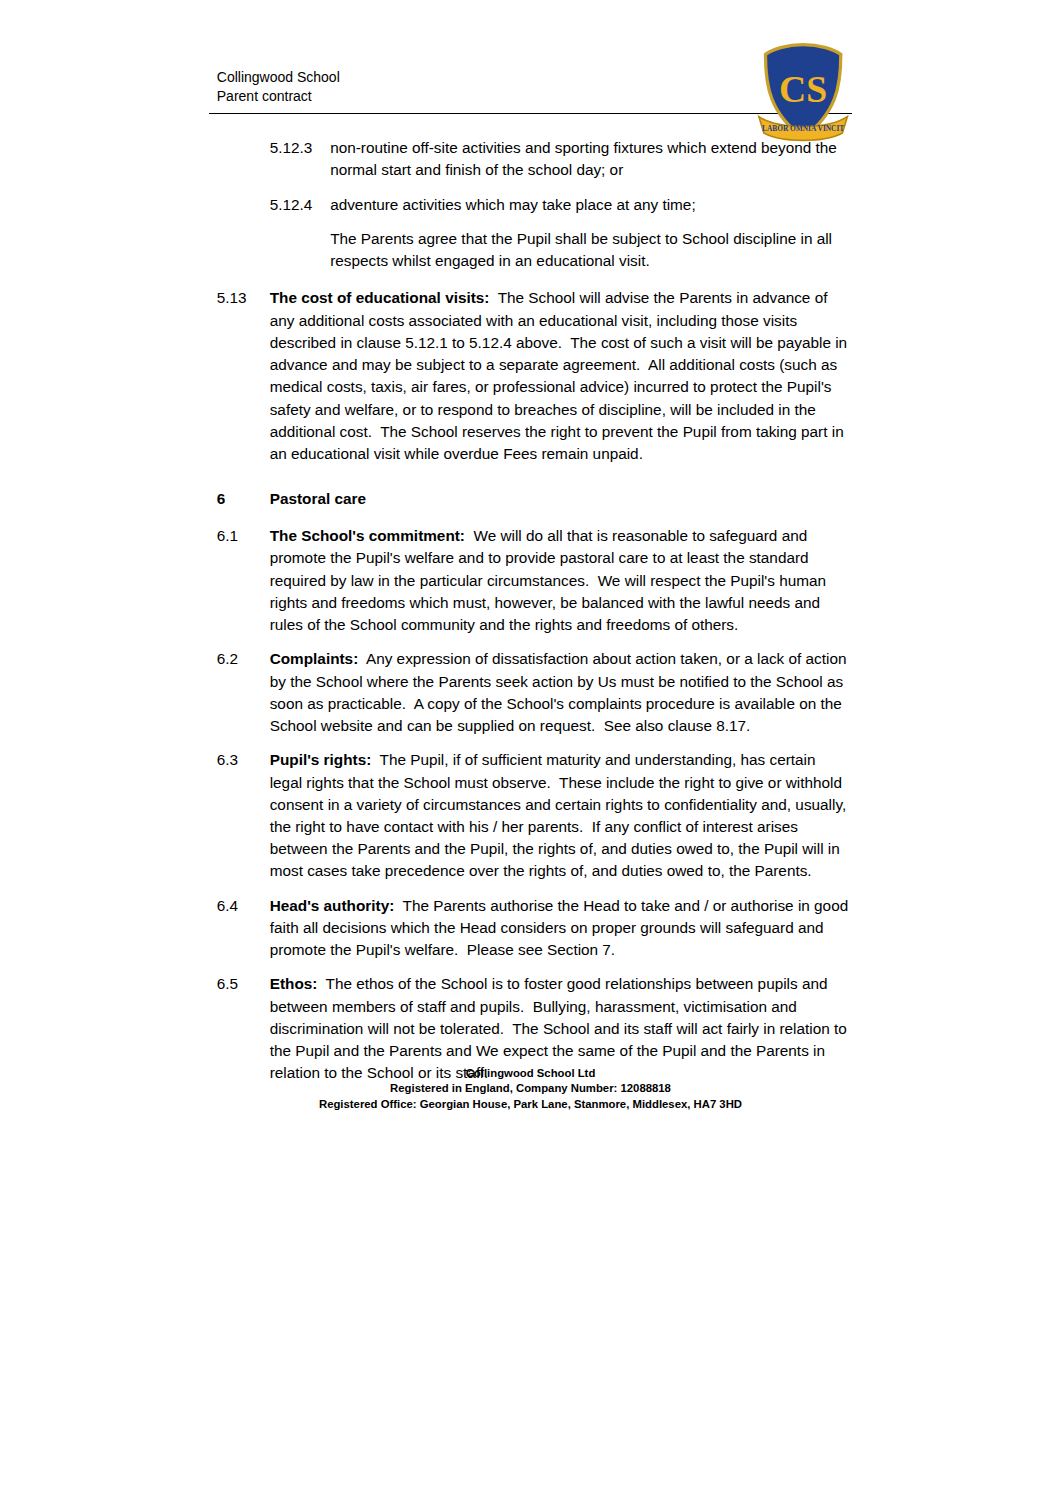CS LABOR OMNIA VINCIT
Collingwood School
Parent contract
5.12.3
non-routine off-site activities and sporting fixtures which extend beyond the normal start and finish of the school day; or
5.12.4
adventure activities which may take place at any time;
The Parents agree that the Pupil shall be subject to School discipline in all respects whilst engaged in an educational visit.
5.13
The cost of educational visits: The School will advise the Parents in advance of any additional costs associated with an educational visit, including those visits described in clause 5.12.1 to 5.12.4 above. The cost of such a visit will be payable in advance and may be subject to a separate agreement. All additional costs (such as medical costs, taxis, air fares, or professional advice) incurred to protect the Pupil's safety and welfare, or to respond to breaches of discipline, will be included in the additional cost. The School reserves the right to prevent the Pupil from taking part in an educational visit while overdue Fees remain unpaid.
6
Pastoral care
6.1
The School's commitment: We will do all that is reasonable to safeguard and promote the Pupil's welfare and to provide pastoral care to at least the standard required by law in the particular circumstances. We will respect the Pupil's human rights and freedoms which must, however, be balanced with the lawful needs and rules of the School community and the rights and freedoms of others.
6.2
Complaints: Any expression of dissatisfaction about action taken, or a lack of action by the School where the Parents seek action by Us must be notified to the School as soon as practicable. A copy of the School's complaints procedure is available on the School website and can be supplied on request. See also clause 8.17.
6.3
Pupil's rights: The Pupil, if of sufficient maturity and understanding, has certain legal rights that the School must observe. These include the right to give or withhold consent in a variety of circumstances and certain rights to confidentiality and, usually, the right to have contact with his / her parents. If any conflict of interest arises between the Parents and the Pupil, the rights of, and duties owed to, the Pupil will in most cases take precedence over the rights of, and duties owed to, the Parents.
6.4
Head's authority: The Parents authorise the Head to take and / or authorise in good faith all decisions which the Head considers on proper grounds will safeguard and promote the Pupil's welfare. Please see Section 7.
6.5
Ethos: The ethos of the School is to foster good relationships between pupils and between members of staff and pupils. Bullying, harassment, victimisation and discrimination will not be tolerated. The School and its staff will act fairly in relation to the Pupil and the Parents and We expect the same of the Pupil and the Parents in relation to the School or its staff.
Collingwood School Ltd
Registered in England, Company Number: 12088818
Registered Office: Georgian House, Park Lane, Stanmore, Middlesex, HA7 3HD